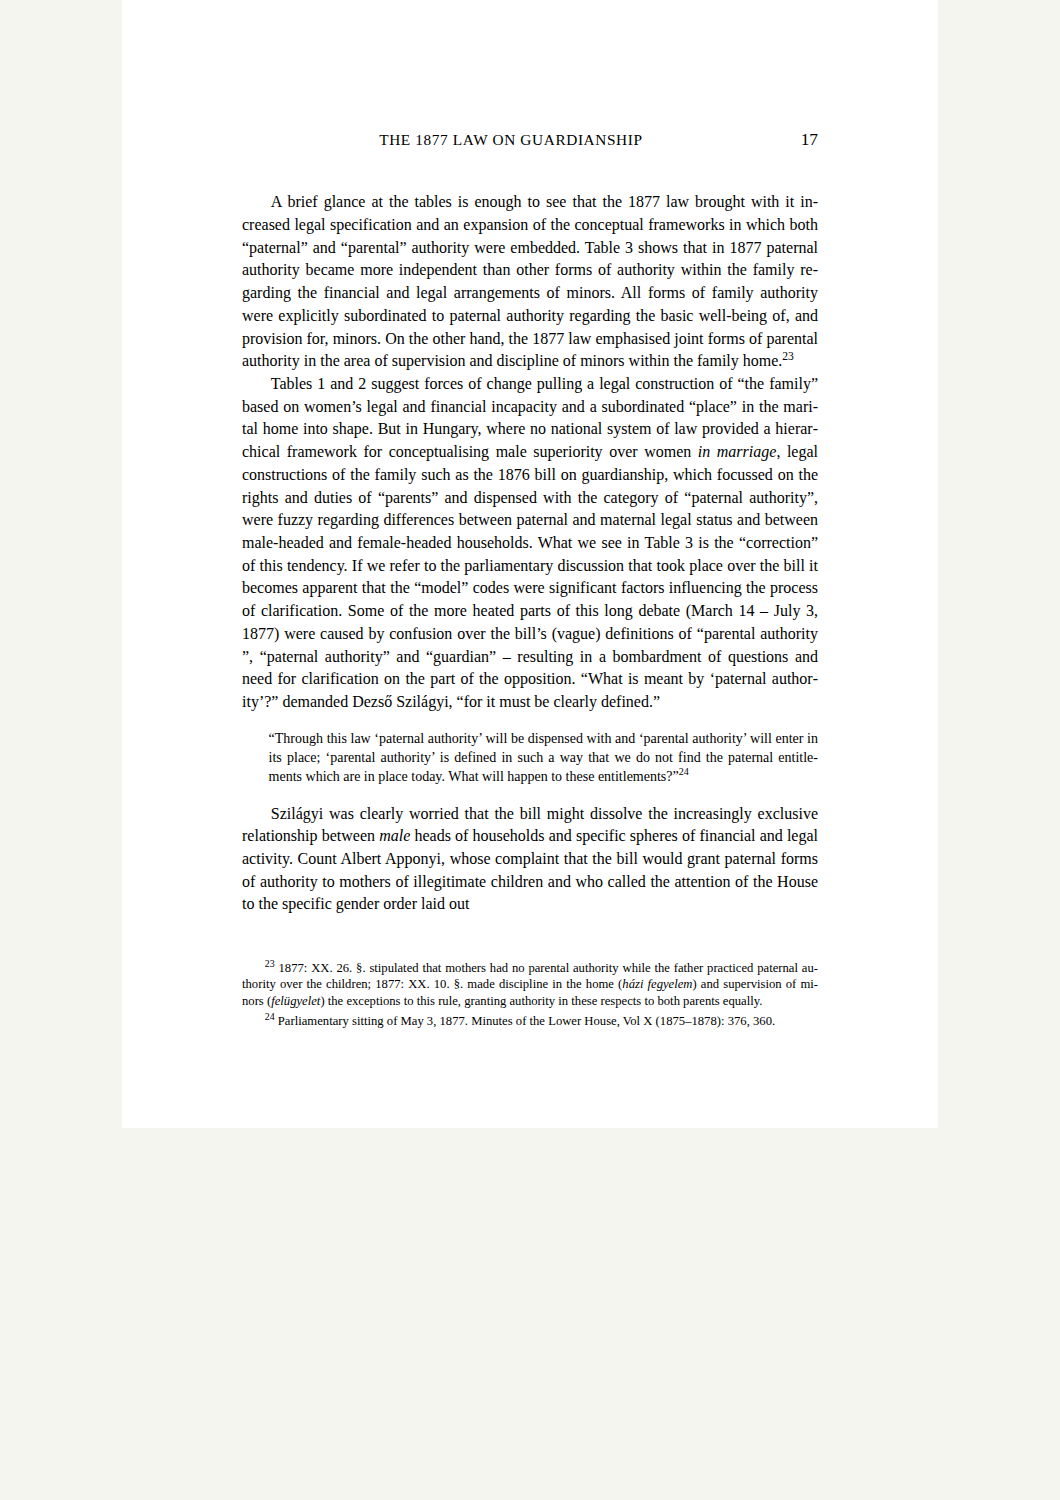THE 1877 LAW ON GUARDIANSHIP
17
A brief glance at the tables is enough to see that the 1877 law brought with it increased legal specification and an expansion of the conceptual frameworks in which both “paternal” and “parental” authority were embedded. Table 3 shows that in 1877 paternal authority became more independent than other forms of authority within the family regarding the financial and legal arrangements of minors. All forms of family authority were explicitly subordinated to paternal authority regarding the basic well-being of, and provision for, minors. On the other hand, the 1877 law emphasised joint forms of parental authority in the area of supervision and discipline of minors within the family home.23
Tables 1 and 2 suggest forces of change pulling a legal construction of “the family” based on women’s legal and financial incapacity and a subordinated “place” in the marital home into shape. But in Hungary, where no national system of law provided a hierarchical framework for conceptualising male superiority over women in marriage, legal constructions of the family such as the 1876 bill on guardianship, which focussed on the rights and duties of “parents” and dispensed with the category of “paternal authority”, were fuzzy regarding differences between paternal and maternal legal status and between male-headed and female-headed households. What we see in Table 3 is the “correction” of this tendency. If we refer to the parliamentary discussion that took place over the bill it becomes apparent that the “model” codes were significant factors influencing the process of clarification. Some of the more heated parts of this long debate (March 14 – July 3, 1877) were caused by confusion over the bill’s (vague) definitions of “parental authority ”, “paternal authority” and “guardian” – resulting in a bombardment of questions and need for clarification on the part of the opposition. “What is meant by ‘paternal authority’?” demanded Dezső Szilágyi, “for it must be clearly defined.”
“Through this law ‘paternal authority’ will be dispensed with and ‘parental authority’ will enter in its place; ‘parental authority’ is defined in such a way that we do not find the paternal entitlements which are in place today. What will happen to these entitlements?”24
Szilágyi was clearly worried that the bill might dissolve the increasingly exclusive relationship between male heads of households and specific spheres of financial and legal activity. Count Albert Apponyi, whose complaint that the bill would grant paternal forms of authority to mothers of illegitimate children and who called the attention of the House to the specific gender order laid out
23 1877: XX. 26. §. stipulated that mothers had no parental authority while the father practiced paternal authority over the children; 1877: XX. 10. §. made discipline in the home (házi fegyelem) and supervision of minors (felügyelet) the exceptions to this rule, granting authority in these respects to both parents equally.
24 Parliamentary sitting of May 3, 1877. Minutes of the Lower House, Vol X (1875–1878): 376, 360.